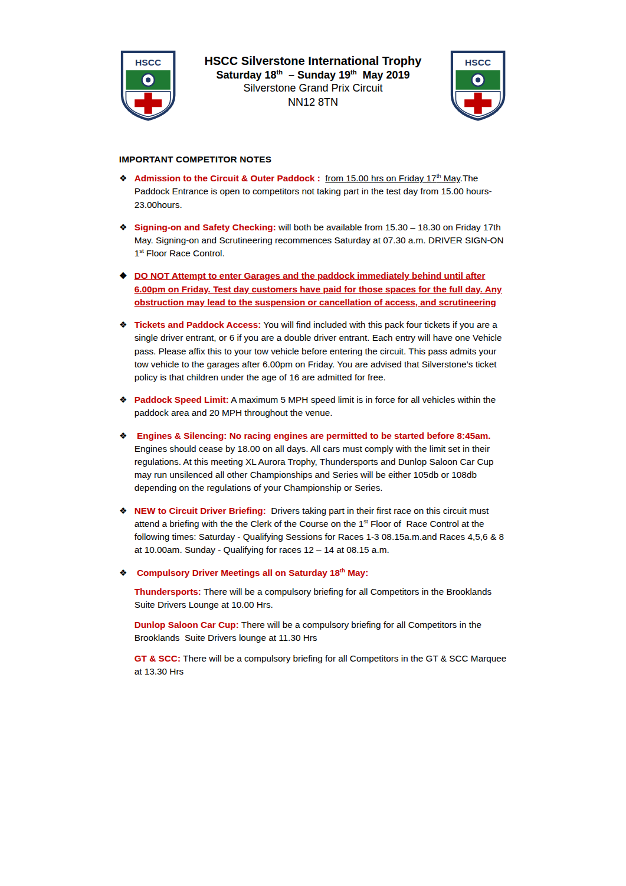HSCC
HSCC Silverstone International Trophy
Saturday 18th – Sunday 19th May 2019
Silverstone Grand Prix Circuit
NN12 8TN
HSCC
IMPORTANT COMPETITOR NOTES
Admission to the Circuit & Outer Paddock : from 15.00 hrs on Friday 17th May.The Paddock Entrance is open to competitors not taking part in the test day from 15.00 hours-23.00hours.
Signing-on and Safety Checking: will both be available from 15.30 – 18.30 on Friday 17th May. Signing-on and Scrutineering recommences Saturday at 07.30 a.m. DRIVER SIGN-ON 1st Floor Race Control.
DO NOT Attempt to enter Garages and the paddock immediately behind until after 6.00pm on Friday. Test day customers have paid for those spaces for the full day. Any obstruction may lead to the suspension or cancellation of access, and scrutineering
Tickets and Paddock Access: You will find included with this pack four tickets if you are a single driver entrant, or 6 if you are a double driver entrant. Each entry will have one Vehicle pass. Please affix this to your tow vehicle before entering the circuit. This pass admits your tow vehicle to the garages after 6.00pm on Friday. You are advised that Silverstone’s ticket policy is that children under the age of 16 are admitted for free.
Paddock Speed Limit: A maximum 5 MPH speed limit is in force for all vehicles within the paddock area and 20 MPH throughout the venue.
Engines & Silencing: No racing engines are permitted to be started before 8:45am. Engines should cease by 18.00 on all days. All cars must comply with the limit set in their regulations. At this meeting XL Aurora Trophy, Thundersports and Dunlop Saloon Car Cup may run unsilenced all other Championships and Series will be either 105db or 108db depending on the regulations of your Championship or Series.
NEW to Circuit Driver Briefing: Drivers taking part in their first race on this circuit must attend a briefing with the the Clerk of the Course on the 1st Floor of Race Control at the following times: Saturday - Qualifying Sessions for Races 1-3 08.15a.m.and Races 4,5,6 & 8 at 10.00am. Sunday - Qualifying for races 12 – 14 at 08.15 a.m.
Compulsory Driver Meetings all on Saturday 18th May:
Thundersports: There will be a compulsory briefing for all Competitors in the Brooklands Suite Drivers Lounge at 10.00 Hrs.
Dunlop Saloon Car Cup: There will be a compulsory briefing for all Competitors in the Brooklands Suite Drivers lounge at 11.30 Hrs
GT & SCC: There will be a compulsory briefing for all Competitors in the GT & SCC Marquee at 13.30 Hrs